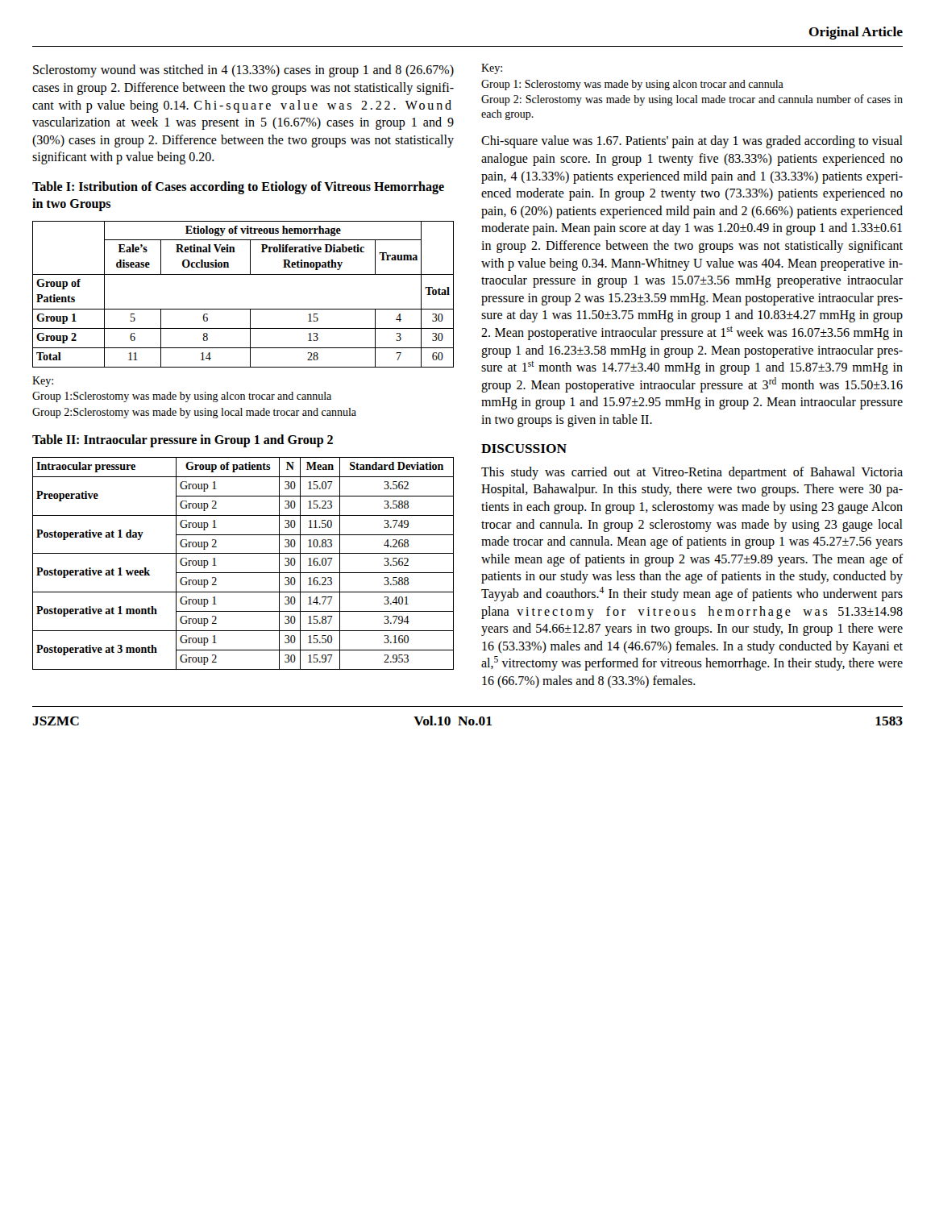Original Article
Sclerostomy wound was stitched in 4 (13.33%) cases in group 1 and 8 (26.67%) cases in group 2. Difference between the two groups was not statistically significant with p value being 0.14. Chi-square value was 2.22. Wound vascularization at week 1 was present in 5 (16.67%) cases in group 1 and 9 (30%) cases in group 2. Difference between the two groups was not statistically significant with p value being 0.20.
Table I: Istribution of Cases according to Etiology of Vitreous Hemorrhage in two Groups
| | Etiology of vitreous hemorrhage | |
| Eale’s disease | Retinal Vein Occlusion | Proliferative Diabetic Retinopathy | Trauma |
| Group of Patients | | | | | Total |
| Group 1 | 5 | 6 | 15 | 4 | 30 |
| Group 2 | 6 | 8 | 13 | 3 | 30 |
| Total | 11 | 14 | 28 | 7 | 60 |
Key:
Group 1:Sclerostomy was made by using alcon trocar and cannula
Group 2:Sclerostomy was made by using local made trocar and cannula
Table II: Intraocular pressure in Group 1 and Group 2
| Intraocular pressure | Group of patients | N | Mean | Standard Deviation |
| --- | --- | --- | --- | --- |
| Preoperative | Group 1 | 30 | 15.07 | 3.562 |
| Group 2 | 30 | 15.23 | 3.588 |
| Postoperative at 1 day | Group 1 | 30 | 11.50 | 3.749 |
| Group 2 | 30 | 10.83 | 4.268 |
| Postoperative at 1 week | Group 1 | 30 | 16.07 | 3.562 |
| Group 2 | 30 | 16.23 | 3.588 |
| Postoperative at 1 month | Group 1 | 30 | 14.77 | 3.401 |
| Group 2 | 30 | 15.87 | 3.794 |
| Postoperative at 3 month | Group 1 | 30 | 15.50 | 3.160 |
| Group 2 | 30 | 15.97 | 2.953 |
Key:
Group 1: Sclerostomy was made by using alcon trocar and cannula
Group 2: Sclerostomy was made by using local made trocar and cannula number of cases in each group.
Chi-square value was 1.67. Patients' pain at day 1 was graded according to visual analogue pain score. In group 1 twenty five (83.33%) patients experienced no pain, 4 (13.33%) patients experienced mild pain and 1 (33.33%) patients experienced moderate pain. In group 2 twenty two (73.33%) patients experienced no pain, 6 (20%) patients experienced mild pain and 2 (6.66%) patients experienced moderate pain. Mean pain score at day 1 was 1.20±0.49 in group 1 and 1.33±0.61 in group 2. Difference between the two groups was not statistically significant with p value being 0.34. Mann-Whitney U value was 404. Mean preoperative intraocular pressure in group 1 was 15.07±3.56 mmHg preoperative intraocular pressure in group 2 was 15.23±3.59 mmHg. Mean postoperative intraocular pressure at day 1 was 11.50±3.75 mmHg in group 1 and 10.83±4.27 mmHg in group 2. Mean postoperative intraocular pressure at 1st week was 16.07±3.56 mmHg in group 1 and 16.23±3.58 mmHg in group 2. Mean postoperative intraocular pressure at 1st month was 14.77±3.40 mmHg in group 1 and 15.87±3.79 mmHg in group 2. Mean postoperative intraocular pressure at 3rd month was 15.50±3.16 mmHg in group 1 and 15.97±2.95 mmHg in group 2. Mean intraocular pressure in two groups is given in table II.
DISCUSSION
This study was carried out at Vitreo-Retina department of Bahawal Victoria Hospital, Bahawalpur. In this study, there were two groups. There were 30 patients in each group. In group 1, sclerostomy was made by using 23 gauge Alcon trocar and cannula. In group 2 sclerostomy was made by using 23 gauge local made trocar and cannula. Mean age of patients in group 1 was 45.27±7.56 years while mean age of patients in group 2 was 45.77±9.89 years. The mean age of patients in our study was less than the age of patients in the study, conducted by Tayyab and coauthors.4 In their study mean age of patients who underwent pars plana vitrectomy for vitreous hemorrhage was 51.33±14.98 years and 54.66±12.87 years in two groups. In our study, In group 1 there were 16 (53.33%) males and 14 (46.67%) females. In a study conducted by Kayani et al,5 vitrectomy was performed for vitreous hemorrhage. In their study, there were 16 (66.7%) males and 8 (33.3%) females.
JSZMC
Vol.10 No.01
1583